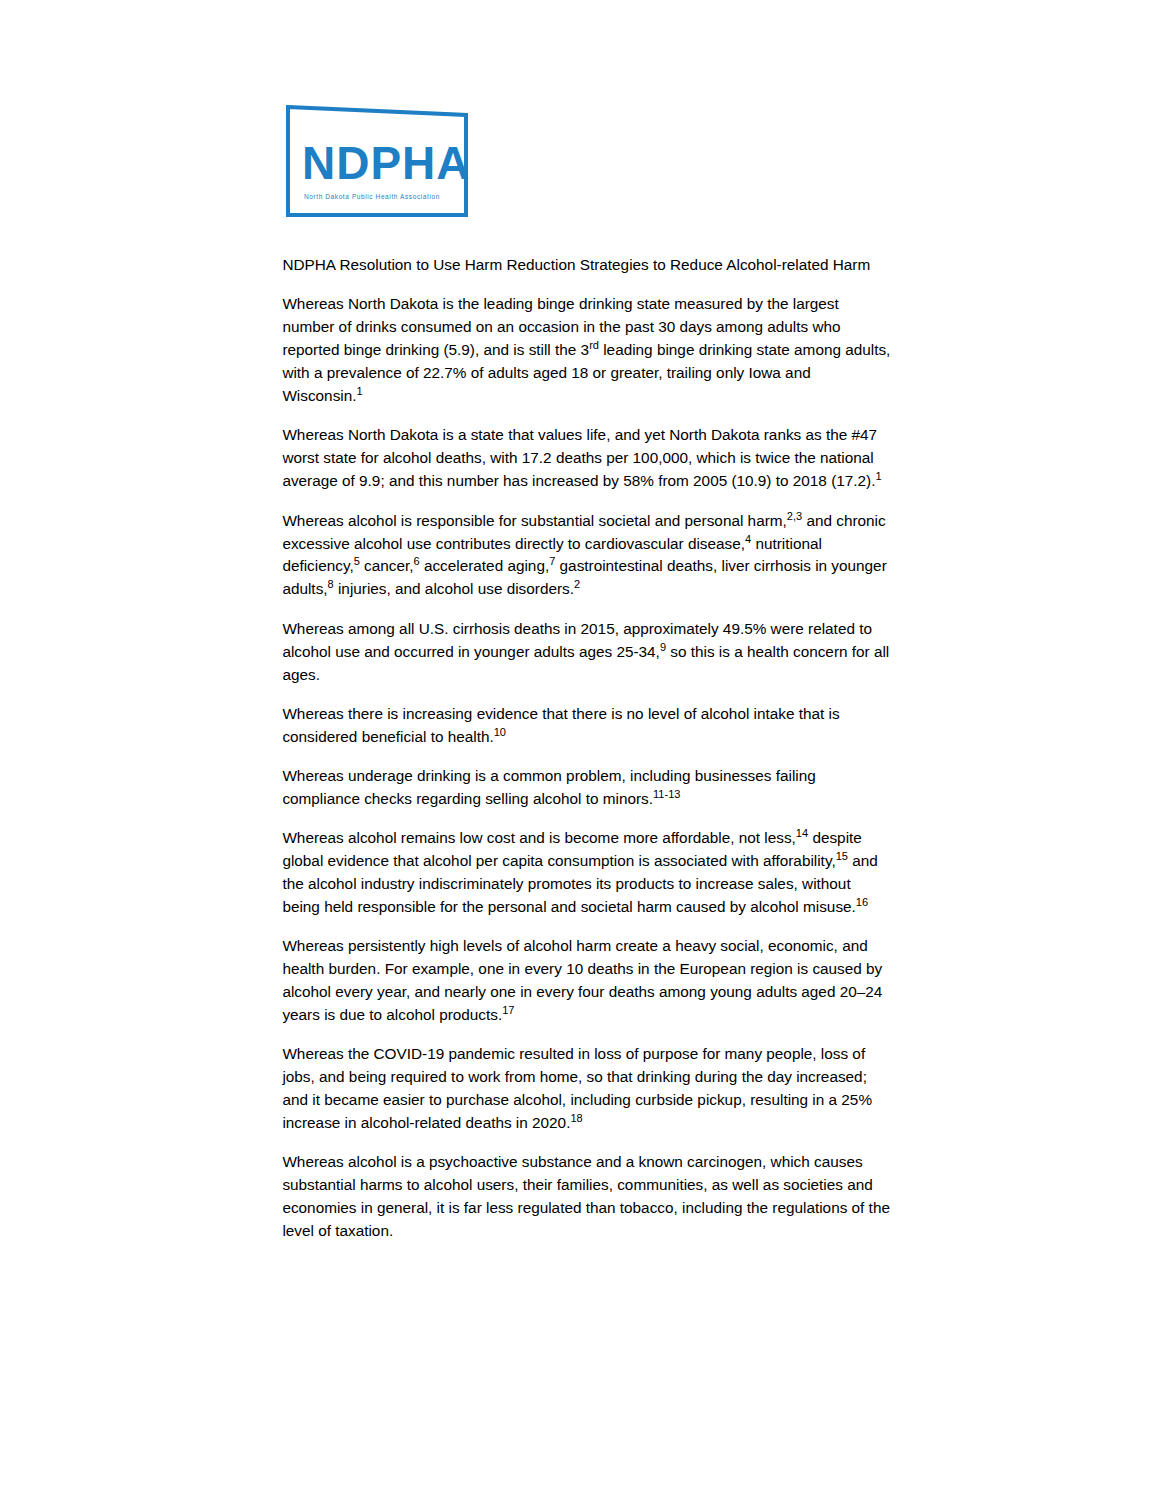North Dakota Public Health Association (NDPHA) NDPHA North Dakota Public Health Association
NDPHA Resolution to Use Harm Reduction Strategies to Reduce Alcohol-related Harm
Whereas North Dakota is the leading binge drinking state measured by the largest number of drinks consumed on an occasion in the past 30 days among adults who reported binge drinking (5.9), and is still the 3rd leading binge drinking state among adults, with a prevalence of 22.7% of adults aged 18 or greater, trailing only Iowa and Wisconsin.1
Whereas North Dakota is a state that values life, and yet North Dakota ranks as the #47 worst state for alcohol deaths, with 17.2 deaths per 100,000, which is twice the national average of 9.9; and this number has increased by 58% from 2005 (10.9) to 2018 (17.2).1
Whereas alcohol is responsible for substantial societal and personal harm,2,3 and chronic excessive alcohol use contributes directly to cardiovascular disease,4 nutritional deficiency,5 cancer,6 accelerated aging,7 gastrointestinal deaths, liver cirrhosis in younger adults,8 injuries, and alcohol use disorders.2
Whereas among all U.S. cirrhosis deaths in 2015, approximately 49.5% were related to alcohol use and occurred in younger adults ages 25-34,9 so this is a health concern for all ages.
Whereas there is increasing evidence that there is no level of alcohol intake that is considered beneficial to health.10
Whereas underage drinking is a common problem, including businesses failing compliance checks regarding selling alcohol to minors.11-13
Whereas alcohol remains low cost and is become more affordable, not less,14 despite global evidence that alcohol per capita consumption is associated with afforability,15 and the alcohol industry indiscriminately promotes its products to increase sales, without being held responsible for the personal and societal harm caused by alcohol misuse.16
Whereas persistently high levels of alcohol harm create a heavy social, economic, and health burden. For example, one in every 10 deaths in the European region is caused by alcohol every year, and nearly one in every four deaths among young adults aged 20–24 years is due to alcohol products.17
Whereas the COVID-19 pandemic resulted in loss of purpose for many people, loss of jobs, and being required to work from home, so that drinking during the day increased; and it became easier to purchase alcohol, including curbside pickup, resulting in a 25% increase in alcohol-related deaths in 2020.18
Whereas alcohol is a psychoactive substance and a known carcinogen, which causes substantial harms to alcohol users, their families, communities, as well as societies and economies in general, it is far less regulated than tobacco, including the regulations of the level of taxation.